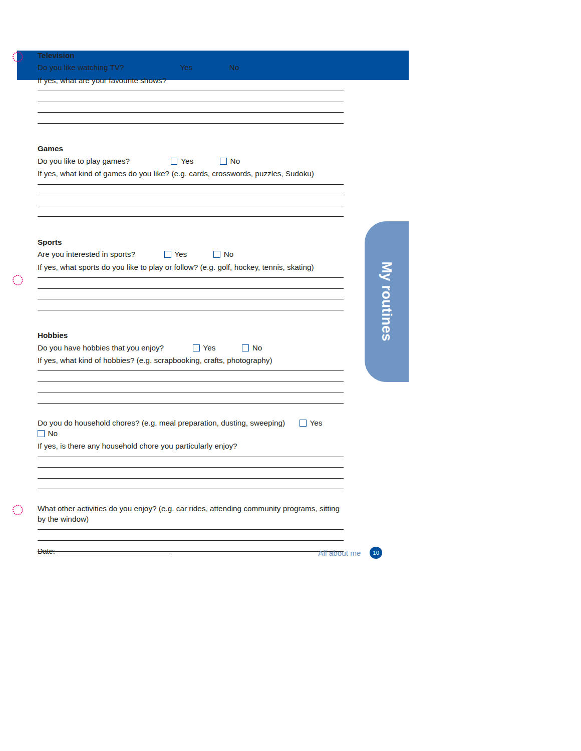My routines
Television
Do you like watching TV? Yes No
If yes, what are your favourite shows?
Games
Do you like to play games? Yes No
If yes, what kind of games do you like? (e.g. cards, crosswords, puzzles, Sudoku)
Sports
Are you interested in sports? Yes No
If yes, what sports do you like to play or follow? (e.g. golf, hockey, tennis, skating)
Hobbies
Do you have hobbies that you enjoy? Yes No
If yes, what kind of hobbies? (e.g. scrapbooking, crafts, photography)
Do you do household chores? (e.g. meal preparation, dusting, sweeping) Yes No
If yes, is there any household chore you particularly enjoy?
What other activities do you enjoy? (e.g. car rides, attending community programs, sitting by the window)
All about me 10 Date: